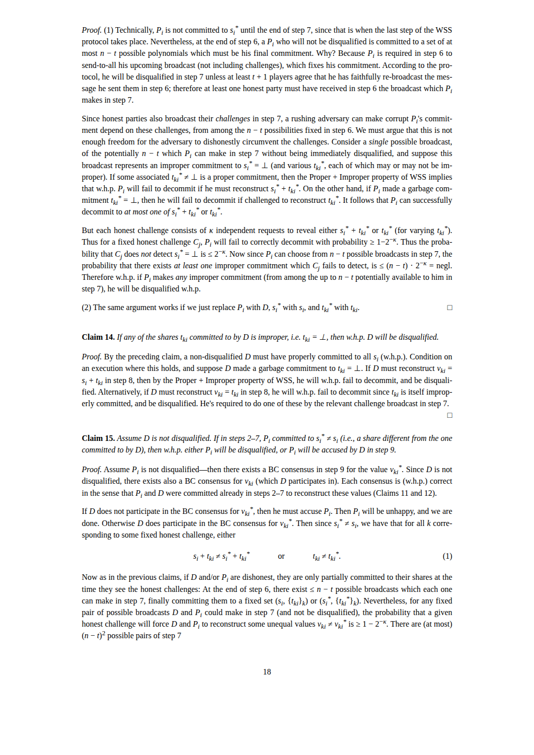Proof. (1) Technically, Pi is not committed to si* until the end of step 7, since that is when the last step of the WSS protocol takes place. Nevertheless, at the end of step 6, a Pi who will not be disqualified is committed to a set of at most n − t possible polynomials which must be his final commitment. Why? Because Pi is required in step 6 to send-to-all his upcoming broadcast (not including challenges), which fixes his commitment. According to the protocol, he will be disqualified in step 7 unless at least t + 1 players agree that he has faithfully re-broadcast the message he sent them in step 6; therefore at least one honest party must have received in step 6 the broadcast which Pi makes in step 7.
Since honest parties also broadcast their challenges in step 7, a rushing adversary can make corrupt Pi's commitment depend on these challenges, from among the n − t possibilities fixed in step 6. We must argue that this is not enough freedom for the adversary to dishonestly circumvent the challenges. Consider a single possible broadcast, of the potentially n − t which Pi can make in step 7 without being immediately disqualified, and suppose this broadcast represents an improper commitment to si* = ⊥ (and various tki*, each of which may or may not be improper). If some associated tki* ≠ ⊥ is a proper commitment, then the Proper + Improper property of WSS implies that w.h.p. Pi will fail to decommit if he must reconstruct si* + tki*. On the other hand, if Pi made a garbage commitment tki* = ⊥, then he will fail to decommit if challenged to reconstruct tki*. It follows that Pi can successfully decommit to at most one of si* + tki* or tki*.
But each honest challenge consists of κ independent requests to reveal either si* + tki* or tki* (for varying tki*). Thus for a fixed honest challenge Cj, Pi will fail to correctly decommit with probability ≥ 1−2−κ. Thus the probability that Cj does not detect si* = ⊥ is ≤ 2−κ. Now since Pi can choose from n − t possible broadcasts in step 7, the probability that there exists at least one improper commitment which Cj fails to detect, is ≤ (n − t) · 2−κ = negl. Therefore w.h.p. if Pi makes any improper commitment (from among the up to n − t potentially available to him in step 7), he will be disqualified w.h.p.
(2) The same argument works if we just replace Pi with D, si* with si, and tki* with tki.
Claim 14. If any of the shares tki committed to by D is improper, i.e. tki = ⊥, then w.h.p. D will be disqualified.
Proof. By the preceding claim, a non-disqualified D must have properly committed to all si (w.h.p.). Condition on an execution where this holds, and suppose D made a garbage commitment to tki = ⊥. If D must reconstruct vki = si + tki in step 8, then by the Proper + Improper property of WSS, he will w.h.p. fail to decommit, and be disqualified. Alternatively, if D must reconstruct vki = tki in step 8, he will w.h.p. fail to decommit since tki is itself improperly committed, and be disqualified. He's required to do one of these by the relevant challenge broadcast in step 7.
Claim 15. Assume D is not disqualified. If in steps 2–7, Pi committed to si* ≠ si (i.e., a share different from the one committed to by D), then w.h.p. either Pi will be disqualified, or Pi will be accused by D in step 9.
Proof. Assume Pi is not disqualified—then there exists a BC consensus in step 9 for the value vki*. Since D is not disqualified, there exists also a BC consensus for vki (which D participates in). Each consensus is (w.h.p.) correct in the sense that Pi and D were committed already in steps 2–7 to reconstruct these values (Claims 11 and 12).
If D does not participate in the BC consensus for vki*, then he must accuse Pi. Then Pi will be unhappy, and we are done. Otherwise D does participate in the BC consensus for vki*. Then since si* ≠ si, we have that for all k corresponding to some fixed honest challenge, either
si + tki ≠ si* + tki* or tki ≠ tki*. (1)
Now as in the previous claims, if D and/or Pi are dishonest, they are only partially committed to their shares at the time they see the honest challenges: At the end of step 6, there exist ≤ n − t possible broadcasts which each one can make in step 7, finally committing them to a fixed set (si, {tki}k) or (si*, {tki*}k). Nevertheless, for any fixed pair of possible broadcasts D and Pi could make in step 7 (and not be disqualified), the probability that a given honest challenge will force D and Pi to reconstruct some unequal values vki ≠ vki* is ≥ 1 − 2−κ. There are (at most) (n − t)2 possible pairs of step 7
18